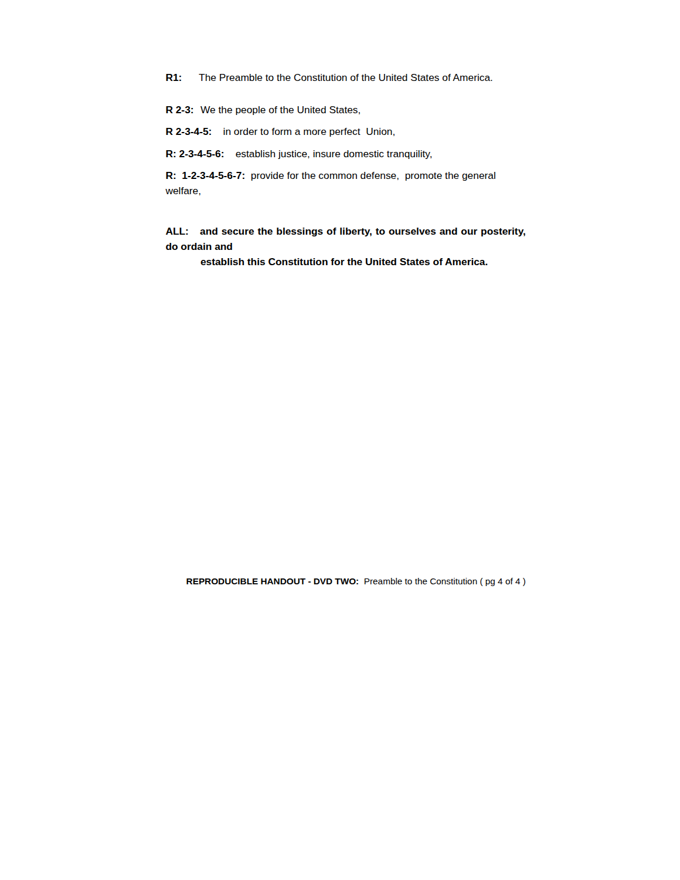R1: The Preamble to the Constitution of the United States of America.
R 2-3: We the people of the United States,
R 2-3-4-5: in order to form a more perfect Union,
R: 2-3-4-5-6: establish justice, insure domestic tranquility,
R: 1-2-3-4-5-6-7: provide for the common defense, promote the general welfare,
ALL: and secure the blessings of liberty, to ourselves and our posterity, do ordain and establish this Constitution for the United States of America.
REPRODUCIBLE HANDOUT - DVD TWO: Preamble to the Constitution ( pg 4 of 4 )